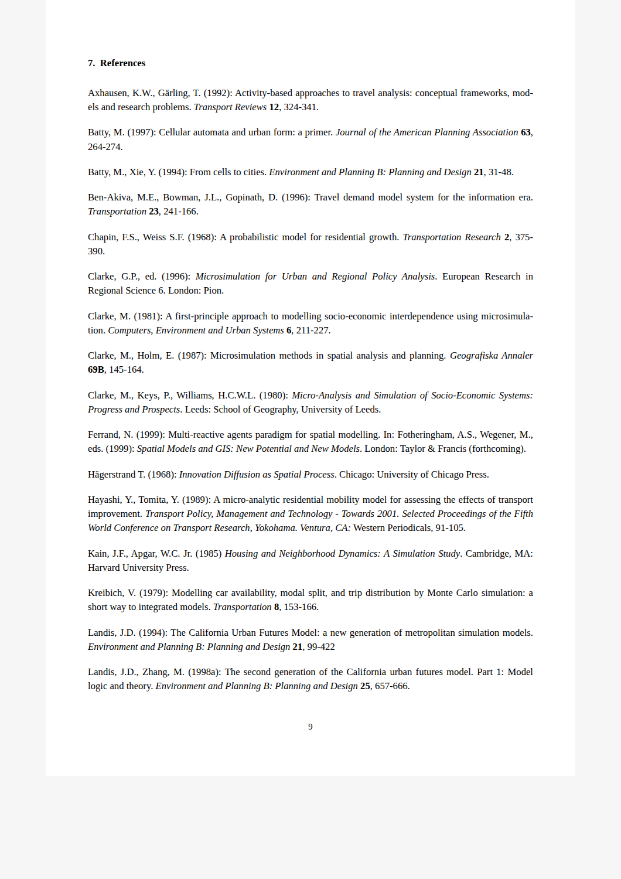7. References
Axhausen, K.W., Gärling, T. (1992): Activity-based approaches to travel analysis: conceptual frameworks, models and research problems. Transport Reviews 12, 324-341.
Batty, M. (1997): Cellular automata and urban form: a primer. Journal of the American Planning Association 63, 264-274.
Batty, M., Xie, Y. (1994): From cells to cities. Environment and Planning B: Planning and Design 21, 31-48.
Ben-Akiva, M.E., Bowman, J.L., Gopinath, D. (1996): Travel demand model system for the information era. Transportation 23, 241-166.
Chapin, F.S., Weiss S.F. (1968): A probabilistic model for residential growth. Transportation Research 2, 375-390.
Clarke, G.P., ed. (1996): Microsimulation for Urban and Regional Policy Analysis. European Research in Regional Science 6. London: Pion.
Clarke, M. (1981): A first-principle approach to modelling socio-economic interdependence using microsimulation. Computers, Environment and Urban Systems 6, 211-227.
Clarke, M., Holm, E. (1987): Microsimulation methods in spatial analysis and planning. Geografiska Annaler 69B, 145-164.
Clarke, M., Keys, P., Williams, H.C.W.L. (1980): Micro-Analysis and Simulation of Socio-Economic Systems: Progress and Prospects. Leeds: School of Geography, University of Leeds.
Ferrand, N. (1999): Multi-reactive agents paradigm for spatial modelling. In: Fotheringham, A.S., Wegener, M., eds. (1999): Spatial Models and GIS: New Potential and New Models. London: Taylor & Francis (forthcoming).
Hägerstrand T. (1968): Innovation Diffusion as Spatial Process. Chicago: University of Chicago Press.
Hayashi, Y., Tomita, Y. (1989): A micro-analytic residential mobility model for assessing the effects of transport improvement. Transport Policy, Management and Technology - Towards 2001. Selected Proceedings of the Fifth World Conference on Transport Research, Yokohama. Ventura, CA: Western Periodicals, 91-105.
Kain, J.F., Apgar, W.C. Jr. (1985) Housing and Neighborhood Dynamics: A Simulation Study. Cambridge, MA: Harvard University Press.
Kreibich, V. (1979): Modelling car availability, modal split, and trip distribution by Monte Carlo simulation: a short way to integrated models. Transportation 8, 153-166.
Landis, J.D. (1994): The California Urban Futures Model: a new generation of metropolitan simulation models. Environment and Planning B: Planning and Design 21, 99-422
Landis, J.D., Zhang, M. (1998a): The second generation of the California urban futures model. Part 1: Model logic and theory. Environment and Planning B: Planning and Design 25, 657-666.
9